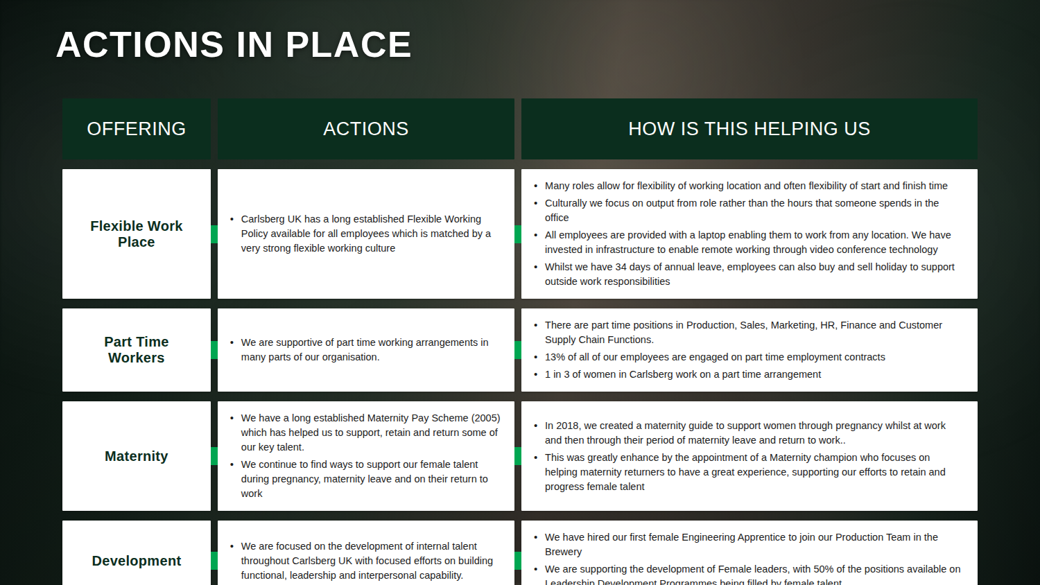Actions in Place
| OFFERING | ACTIONS | HOW IS THIS HELPING US |
| --- | --- | --- |
| Flexible Work Place | Carlsberg UK has a long established Flexible Working Policy available for all employees which is matched by a very strong flexible working culture | Many roles allow for flexibility of working location and often flexibility of start and finish time Culturally we focus on output from role rather than the hours that someone spends in the office All employees are provided with a laptop enabling them to work from any location. We have invested in infrastructure to enable remote working through video conference technology Whilst we have 34 days of annual leave, employees can also buy and sell holiday to support outside work responsibilities |
| Part Time Workers | We are supportive of part time working arrangements in many parts of our organisation. | There are part time positions in Production, Sales, Marketing, HR, Finance and Customer Supply Chain Functions. 13% of all of our employees are engaged on part time employment contracts 1 in 3 of women in Carlsberg work on a part time arrangement |
| Maternity | We have a long established Maternity Pay Scheme (2005) which has helped us to support, retain and return some of our key talent. We continue to find ways to support our female talent during pregnancy, maternity leave and on their return to work | In 2018, we created a maternity guide to support women through pregnancy whilst at work and then through their period of maternity leave and return to work.. This was greatly enhance by the appointment of a Maternity champion who focuses on helping maternity returners to have a great experience, supporting our efforts to retain and progress female talent |
| Development | We are focused on the development of internal talent throughout Carlsberg UK with focused efforts on building functional, leadership and interpersonal capability. | We have hired our first female Engineering Apprentice to join our Production Team in the Brewery We are supporting the development of Female leaders, with 50% of the positions available on Leadership Development Programmes being filled by female talent. |